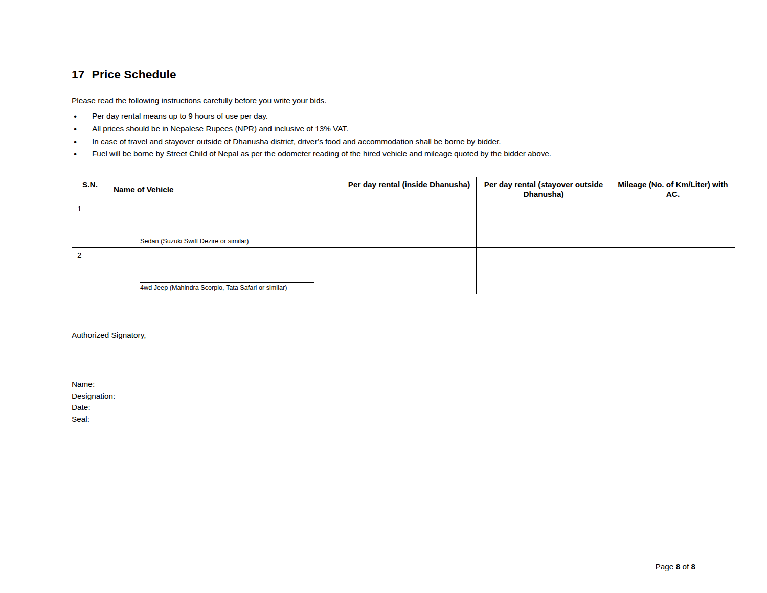17 Price Schedule
Please read the following instructions carefully before you write your bids.
Per day rental means up to 9 hours of use per day.
All prices should be in Nepalese Rupees (NPR) and inclusive of 13% VAT.
In case of travel and stayover outside of Dhanusha district, driver’s food and accommodation shall be borne by bidder.
Fuel will be borne by Street Child of Nepal as per the odometer reading of the hired vehicle and mileage quoted by the bidder above.
| S.N. | Name of Vehicle | Per day rental (inside Dhanusha) | Per day rental (stayover outside Dhanusha) | Mileage (No. of Km/Liter) with AC. |
| --- | --- | --- | --- | --- |
| 1 | Sedan (Suzuki Swift Dezire or similar) | | | |
| 2 | 4wd Jeep (Mahindra Scorpio, Tata Safari or similar) | | | |
Authorized Signatory,
Name:
Designation:
Date:
Seal:
Page 8 of 8